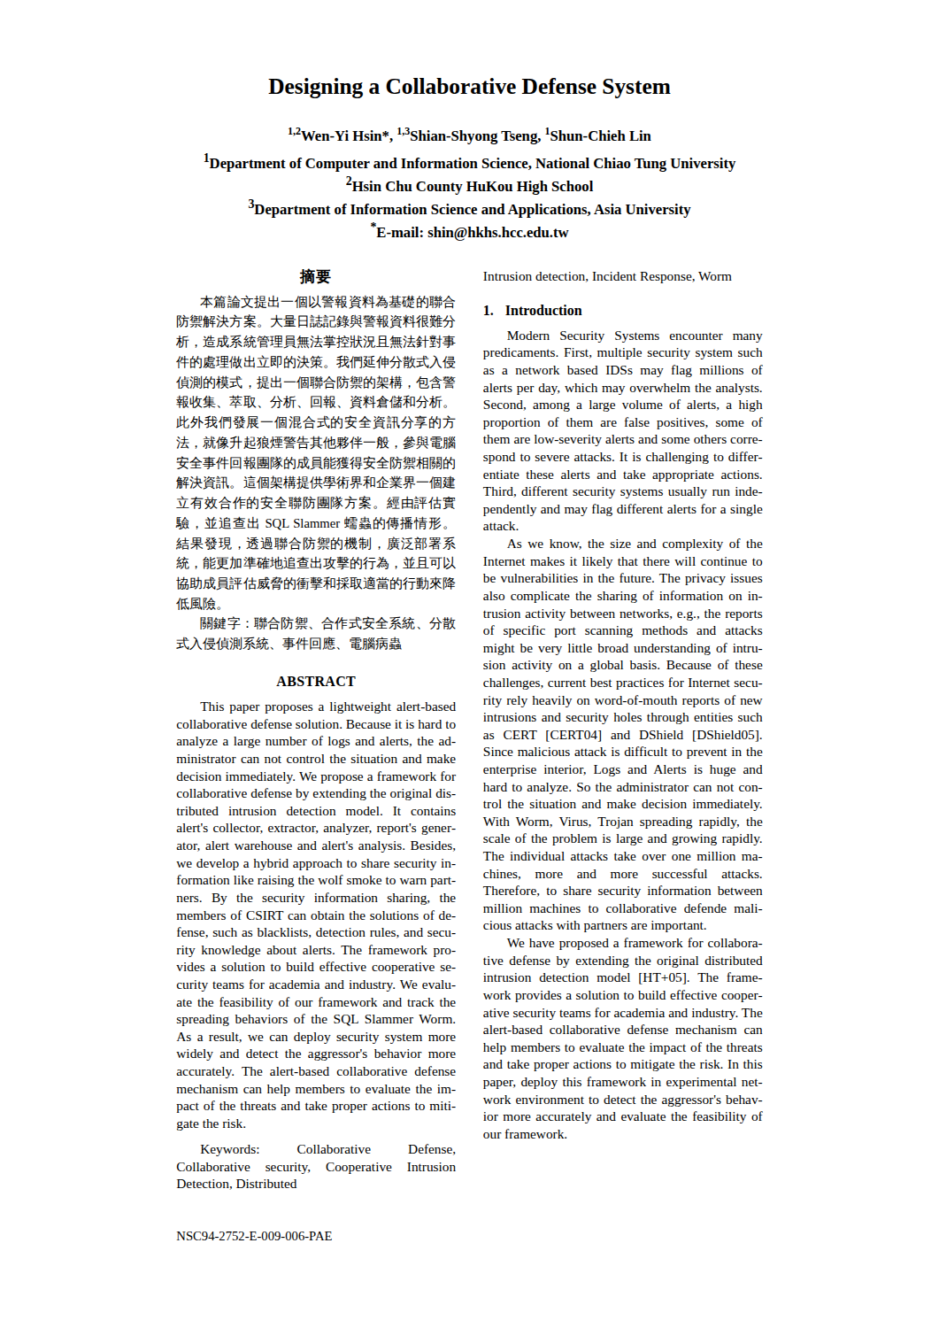Designing a Collaborative Defense System
1,2Wen-Yi Hsin*, 1,3Shian-Shyong Tseng, 1Shun-Chieh Lin
1Department of Computer and Information Science, National Chiao Tung University
2Hsin Chu County HuKou High School
3Department of Information Science and Applications, Asia University
*E-mail: shin@hkhs.hcc.edu.tw
摘要
本篇論文提出一個以警報資料為基礎的聯合防禦解決方案。大量日誌記錄與警報資料很難分析，造成系統管理員無法掌控狀況且無法針對事件的處理做出立即的決策。我們延伸分散式入侵偵測的模式，提出一個聯合防禦的架構，包含警報收集、萃取、分析、回報、資料倉儲和分析。此外我們發展一個混合式的安全資訊分享的方法，就像升起狼煙警告其他夥伴一般，參與電腦安全事件回報團隊的成員能獲得安全防禦相關的解決資訊。這個架構提供學術界和企業界一個建立有效合作的安全聯防團隊方案。經由評估實驗，並追查出 SQL Slammer 蠕蟲的傳播情形。結果發現，透過聯合防禦的機制，廣泛部署系統，能更加準確地追查出攻擊的行為，並且可以協助成員評估威脅的衝擊和採取適當的行動來降低風險。
關鍵字：聯合防禦、合作式安全系統、分散式入侵偵測系統、事件回應、電腦病蟲
ABSTRACT
This paper proposes a lightweight alert-based collaborative defense solution. Because it is hard to analyze a large number of logs and alerts, the administrator can not control the situation and make decision immediately. We propose a framework for collaborative defense by extending the original distributed intrusion detection model. It contains alert's collector, extractor, analyzer, report's generator, alert warehouse and alert's analysis. Besides, we develop a hybrid approach to share security information like raising the wolf smoke to warn partners. By the security information sharing, the members of CSIRT can obtain the solutions of defense, such as blacklists, detection rules, and security knowledge about alerts. The framework provides a solution to build effective cooperative security teams for academia and industry. We evaluate the feasibility of our framework and track the spreading behaviors of the SQL Slammer Worm. As a result, we can deploy security system more widely and detect the aggressor's behavior more accurately. The alert-based collaborative defense mechanism can help members to evaluate the impact of the threats and take proper actions to mitigate the risk.
Keywords: Collaborative Defense, Collaborative security, Cooperative Intrusion Detection, Distributed
Intrusion detection, Incident Response, Worm
1. Introduction
Modern Security Systems encounter many predicaments. First, multiple security system such as a network based IDSs may flag millions of alerts per day, which may overwhelm the analysts. Second, among a large volume of alerts, a high proportion of them are false positives, some of them are low-severity alerts and some others correspond to severe attacks. It is challenging to differentiate these alerts and take appropriate actions. Third, different security systems usually run independently and may flag different alerts for a single attack.
As we know, the size and complexity of the Internet makes it likely that there will continue to be vulnerabilities in the future. The privacy issues also complicate the sharing of information on intrusion activity between networks, e.g., the reports of specific port scanning methods and attacks might be very little broad understanding of intrusion activity on a global basis. Because of these challenges, current best practices for Internet security rely heavily on word-of-mouth reports of new intrusions and security holes through entities such as CERT [CERT04] and DShield [DShield05]. Since malicious attack is difficult to prevent in the enterprise interior, Logs and Alerts is huge and hard to analyze. So the administrator can not control the situation and make decision immediately. With Worm, Virus, Trojan spreading rapidly, the scale of the problem is large and growing rapidly. The individual attacks take over one million machines, more and more successful attacks. Therefore, to share security information between million machines to collaborative defende malicious attacks with partners are important.
We have proposed a framework for collaborative defense by extending the original distributed intrusion detection model [HT+05]. The framework provides a solution to build effective cooperative security teams for academia and industry. The alert-based collaborative defense mechanism can help members to evaluate the impact of the threats and take proper actions to mitigate the risk. In this paper, deploy this framework in experimental network environment to detect the aggressor's behavior more accurately and evaluate the feasibility of our framework.
NSC94-2752-E-009-006-PAE